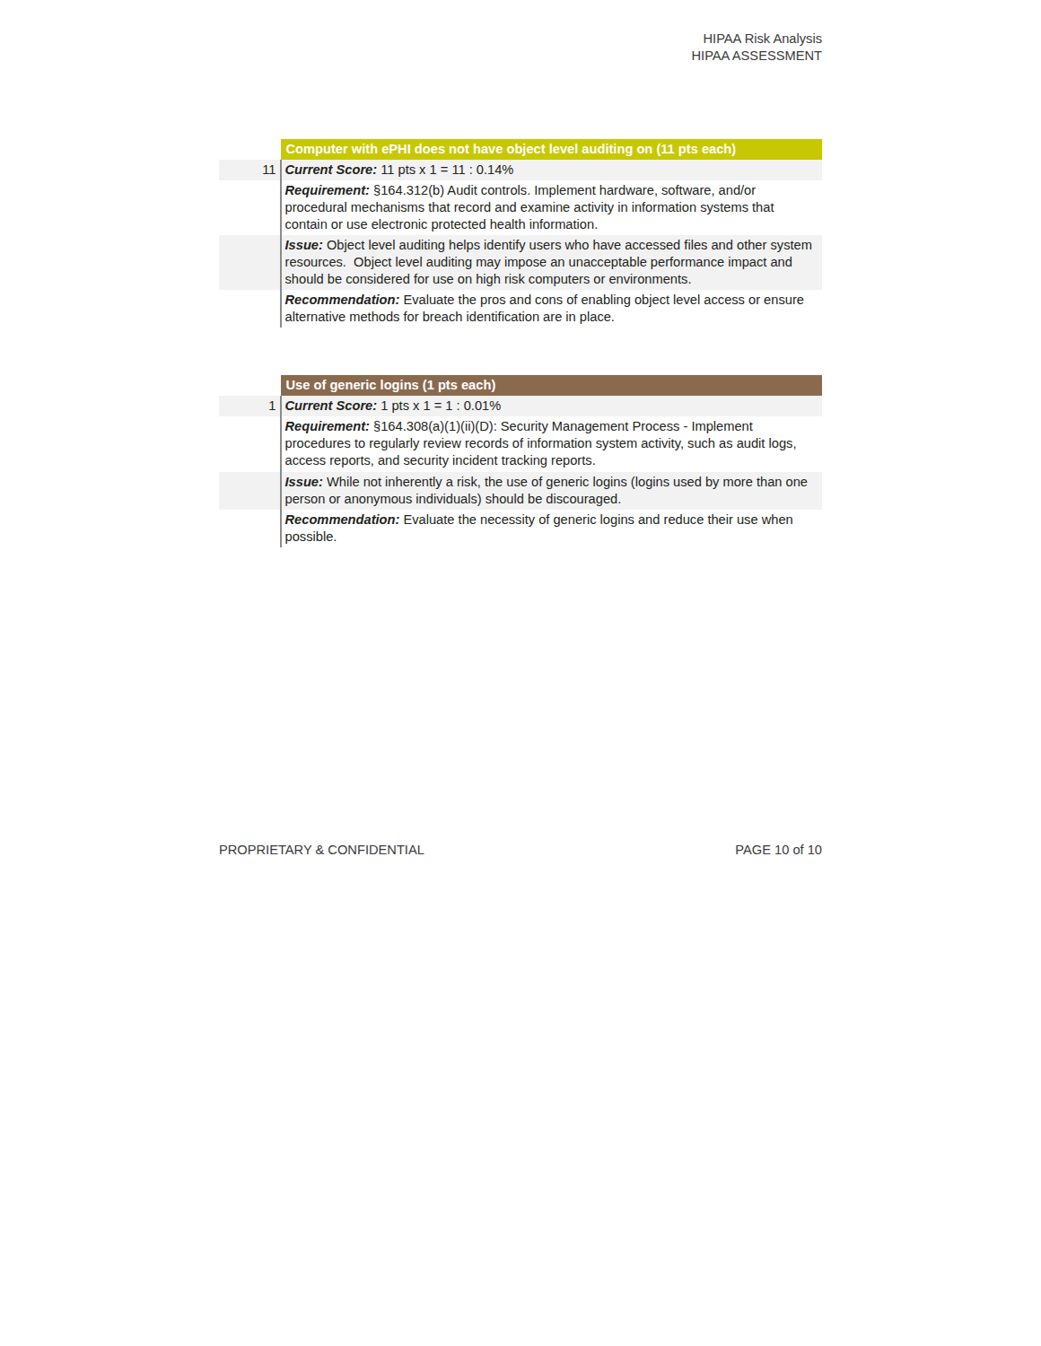HIPAA Risk Analysis
HIPAA ASSESSMENT
| | Computer with ePHI does not have object level auditing on (11 pts each) |
| 11 | Current Score: 11 pts x 1 = 11 : 0.14% |
| | Requirement: §164.312(b) Audit controls. Implement hardware, software, and/or procedural mechanisms that record and examine activity in information systems that contain or use electronic protected health information. |
| | Issue: Object level auditing helps identify users who have accessed files and other system resources. Object level auditing may impose an unacceptable performance impact and should be considered for use on high risk computers or environments. |
| | Recommendation: Evaluate the pros and cons of enabling object level access or ensure alternative methods for breach identification are in place. |
| | Use of generic logins (1 pts each) |
| 1 | Current Score: 1 pts x 1 = 1 : 0.01% |
| | Requirement: §164.308(a)(1)(ii)(D): Security Management Process - Implement procedures to regularly review records of information system activity, such as audit logs, access reports, and security incident tracking reports. |
| | Issue: While not inherently a risk, the use of generic logins (logins used by more than one person or anonymous individuals) should be discouraged. |
| | Recommendation: Evaluate the necessity of generic logins and reduce their use when possible. |
PROPRIETARY & CONFIDENTIAL PAGE 10 of 10